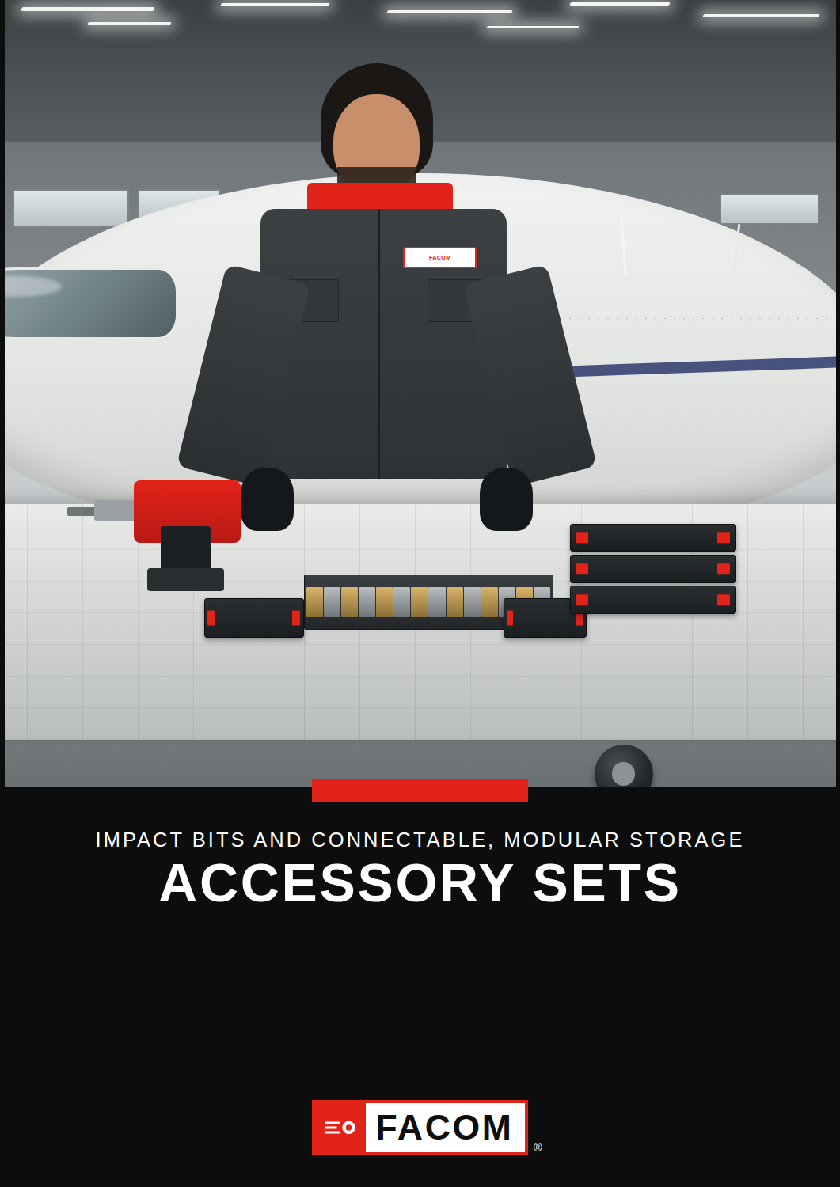FACOM
Impact bits and connectable, modular storage
Accessory Sets
FACOM
®